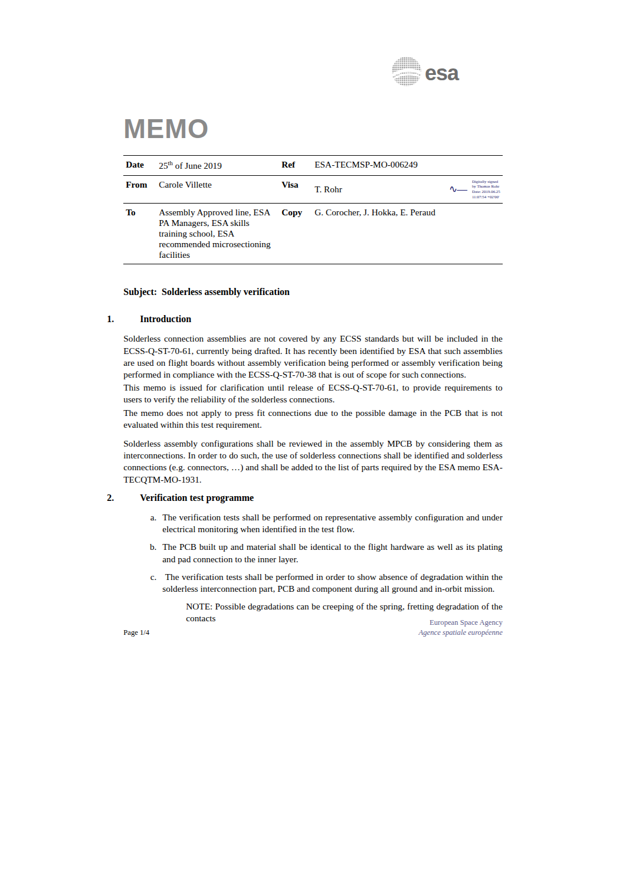esa
MEMO
| Date | 25 th of June 2019 | Ref | ESA-TECMSP-MO-006249 |
| From | Carole Villette | Visa | T. Rohr ∿— Digitally signed by Thomas Rohr Date: 2019.06.25 11:07:54 +02'00' |
| To | Assembly Approved line, ESA PA Managers, ESA skills training school, ESA recommended microsectioning facilities | Copy | G. Corocher, J. Hokka, E. Peraud |
Subject: Solderless assembly verification
1. Introduction
Solderless connection assemblies are not covered by any ECSS standards but will be included in the ECSS-Q-ST-70-61, currently being drafted. It has recently been identified by ESA that such assemblies are used on flight boards without assembly verification being performed or assembly verification being performed in compliance with the ECSS-Q-ST-70-38 that is out of scope for such connections.
This memo is issued for clarification until release of ECSS-Q-ST-70-61, to provide requirements to users to verify the reliability of the solderless connections.
The memo does not apply to press fit connections due to the possible damage in the PCB that is not evaluated within this test requirement.
Solderless assembly configurations shall be reviewed in the assembly MPCB by considering them as interconnections. In order to do such, the use of solderless connections shall be identified and solderless connections (e.g. connectors, …) and shall be added to the list of parts required by the ESA memo ESA-TECQTM-MO-1931.
2. Verification test programme
The verification tests shall be performed on representative assembly configuration and under electrical monitoring when identified in the test flow.
The PCB built up and material shall be identical to the flight hardware as well as its plating and pad connection to the inner layer.
The verification tests shall be performed in order to show absence of degradation within the solderless interconnection part, PCB and component during all ground and in-orbit mission.
NOTE: Possible degradations can be creeping of the spring, fretting degradation of the contacts
Page 1/4
European Space Agency
Agence spatiale européenne